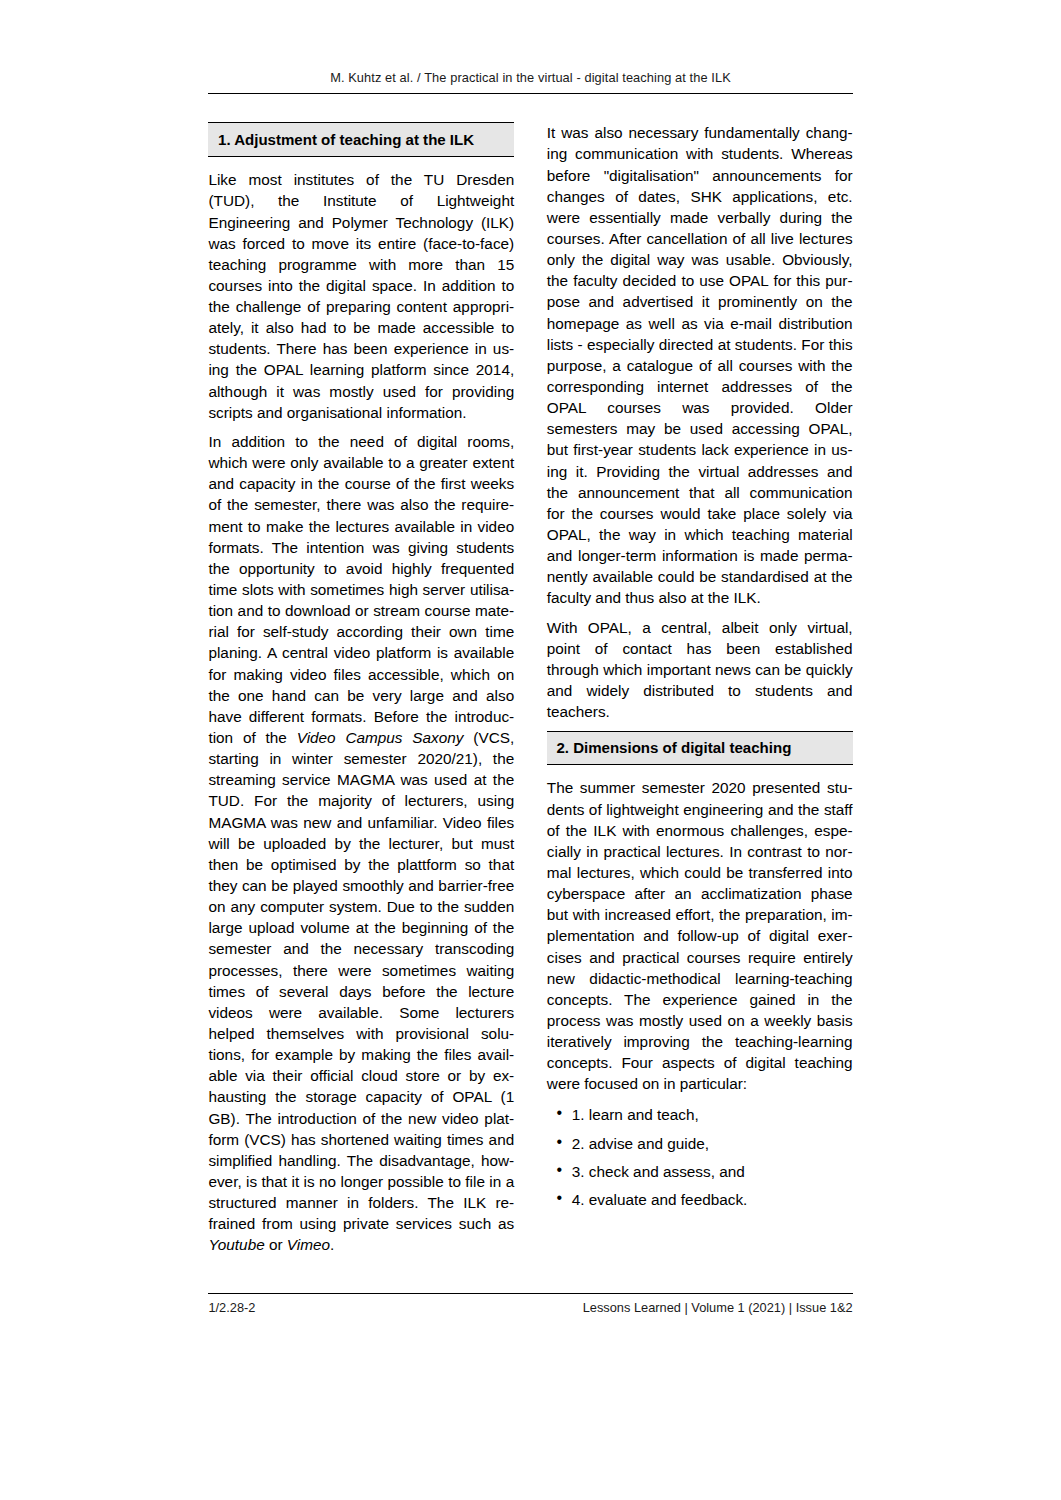M. Kuhtz et al. / The practical in the virtual - digital teaching at the ILK
1. Adjustment of teaching at the ILK
Like most institutes of the TU Dresden (TUD), the Institute of Lightweight Engineering and Polymer Technology (ILK) was forced to move its entire (face-to-face) teaching programme with more than 15 courses into the digital space. In addition to the challenge of preparing content appropriately, it also had to be made accessible to students. There has been experience in using the OPAL learning platform since 2014, although it was mostly used for providing scripts and organisational information.
In addition to the need of digital rooms, which were only available to a greater extent and capacity in the course of the first weeks of the semester, there was also the requirement to make the lectures available in video formats. The intention was giving students the opportunity to avoid highly frequented time slots with sometimes high server utilisation and to download or stream course material for self-study according their own time planing. A central video platform is available for making video files accessible, which on the one hand can be very large and also have different formats. Before the introduction of the Video Campus Saxony (VCS, starting in winter semester 2020/21), the streaming service MAGMA was used at the TUD. For the majority of lecturers, using MAGMA was new and unfamiliar. Video files will be uploaded by the lecturer, but must then be optimised by the plattform so that they can be played smoothly and barrier-free on any computer system. Due to the sudden large upload volume at the beginning of the semester and the necessary transcoding processes, there were sometimes waiting times of several days before the lecture videos were available. Some lecturers helped themselves with provisional solutions, for example by making the files available via their official cloud store or by exhausting the storage capacity of OPAL (1 GB). The introduction of the new video platform (VCS) has shortened waiting times and simplified handling. The disadvantage, however, is that it is no longer possible to file in a structured manner in folders. The ILK refrained from using private services such as Youtube or Vimeo.
It was also necessary fundamentally changing communication with students. Whereas before "digitalisation" announcements for changes of dates, SHK applications, etc. were essentially made verbally during the courses. After cancellation of all live lectures only the digital way was usable. Obviously, the faculty decided to use OPAL for this purpose and advertised it prominently on the homepage as well as via e-mail distribution lists - especially directed at students. For this purpose, a catalogue of all courses with the corresponding internet addresses of the OPAL courses was provided. Older semesters may be used accessing OPAL, but first-year students lack experience in using it. Providing the virtual addresses and the announcement that all communication for the courses would take place solely via OPAL, the way in which teaching material and longer-term information is made permanently available could be standardised at the faculty and thus also at the ILK.
With OPAL, a central, albeit only virtual, point of contact has been established through which important news can be quickly and widely distributed to students and teachers.
2. Dimensions of digital teaching
The summer semester 2020 presented students of lightweight engineering and the staff of the ILK with enormous challenges, especially in practical lectures. In contrast to normal lectures, which could be transferred into cyberspace after an acclimatization phase but with increased effort, the preparation, implementation and follow-up of digital exercises and practical courses require entirely new didactic-methodical learning-teaching concepts. The experience gained in the process was mostly used on a weekly basis iteratively improving the teaching-learning concepts. Four aspects of digital teaching were focused on in particular:
1. learn and teach,
2. advise and guide,
3. check and assess, and
4. evaluate and feedback.
1/2.28-2
Lessons Learned | Volume 1 (2021) | Issue 1&2